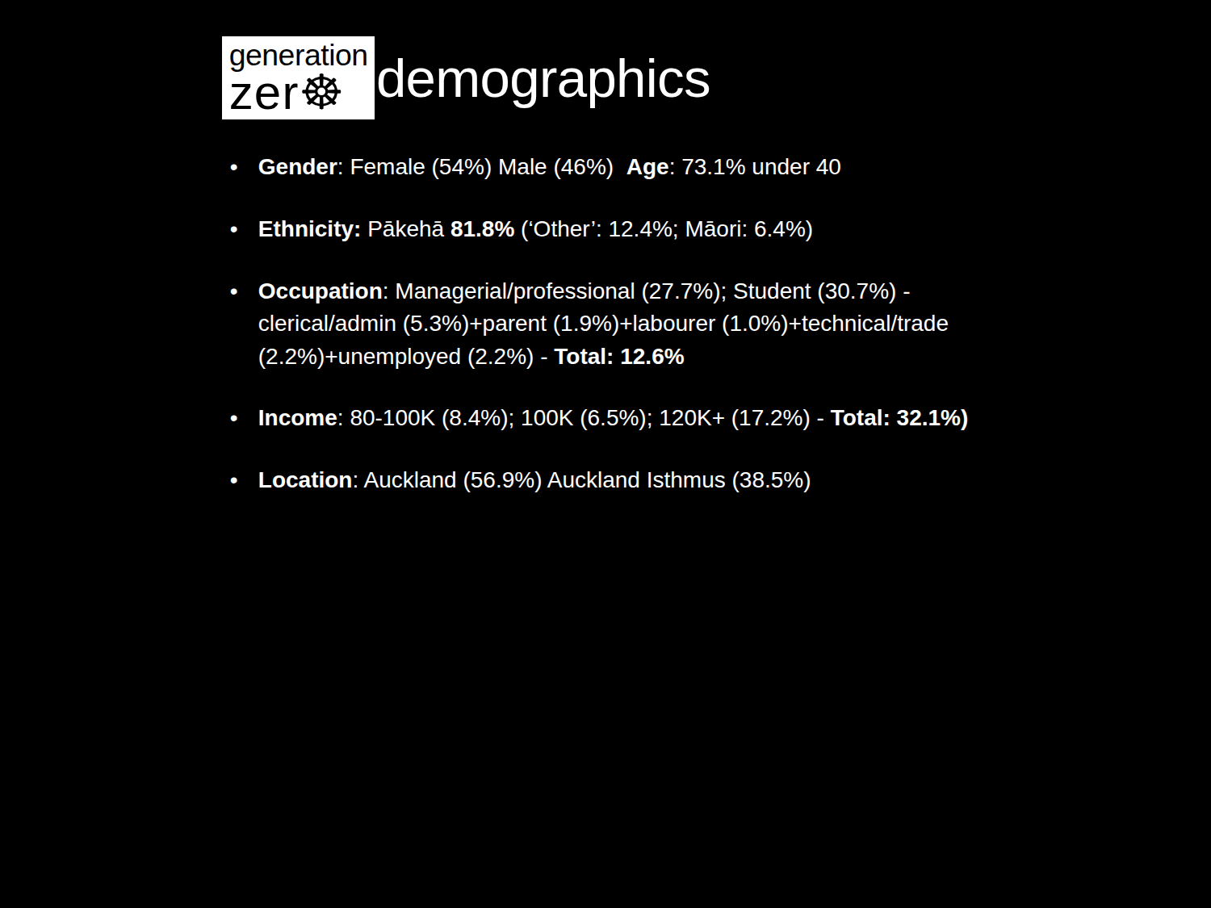generation zer☸
demographics
Gender: Female (54%) Male (46%) Age: 73.1% under 40
Ethnicity: Pākehā 81.8% (‘Other’: 12.4%; Māori: 6.4%)
Occupation: Managerial/professional (27.7%); Student (30.7%) - clerical/admin (5.3%)+parent (1.9%)+labourer (1.0%)+technical/trade (2.2%)+unemployed (2.2%) - Total: 12.6%
Income: 80-100K (8.4%); 100K (6.5%); 120K+ (17.2%) - Total: 32.1%)
Location: Auckland (56.9%) Auckland Isthmus (38.5%)